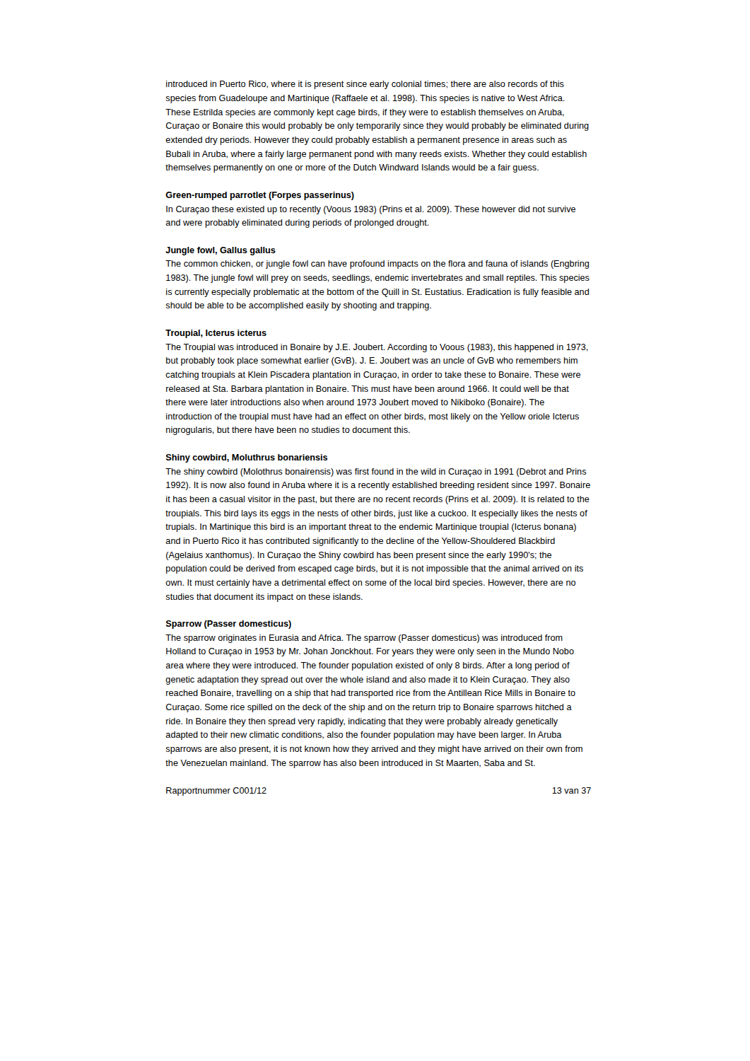introduced in Puerto Rico, where it is present since early colonial times; there are also records of this species from Guadeloupe and Martinique (Raffaele et al. 1998). This species is native to West Africa. These Estrilda species are commonly kept cage birds, if they were to establish themselves on Aruba, Curaçao or Bonaire this would probably be only temporarily since they would probably be eliminated during extended dry periods. However they could probably establish a permanent presence in areas such as Bubali in Aruba, where a fairly large permanent pond with many reeds exists. Whether they could establish themselves permanently on one or more of the Dutch Windward Islands would be a fair guess.
Green-rumped parrotlet (Forpes passerinus)
In Curaçao these existed up to recently (Voous 1983) (Prins et al. 2009). These however did not survive and were probably eliminated during periods of prolonged drought.
Jungle fowl, Gallus gallus
The common chicken, or jungle fowl can have profound impacts on the flora and fauna of islands (Engbring 1983). The jungle fowl will prey on seeds, seedlings, endemic invertebrates and small reptiles. This species is currently especially problematic at the bottom of the Quill in St. Eustatius. Eradication is fully feasible and should be able to be accomplished easily by shooting and trapping.
Troupial, Icterus icterus
The Troupial was introduced in Bonaire by J.E. Joubert. According to Voous (1983), this happened in 1973, but probably took place somewhat earlier (GvB). J. E. Joubert was an uncle of GvB who remembers him catching troupials at Klein Piscadera plantation in Curaçao, in order to take these to Bonaire. These were released at Sta. Barbara plantation in Bonaire. This must have been around 1966. It could well be that there were later introductions also when around 1973 Joubert moved to Nikiboko (Bonaire). The introduction of the troupial must have had an effect on other birds, most likely on the Yellow oriole Icterus nigrogularis, but there have been no studies to document this.
Shiny cowbird, Moluthrus bonariensis
The shiny cowbird (Molothrus bonairensis) was first found in the wild in Curaçao in 1991 (Debrot and Prins 1992). It is now also found in Aruba where it is a recently established breeding resident since 1997. Bonaire it has been a casual visitor in the past, but there are no recent records (Prins et al. 2009). It is related to the troupials. This bird lays its eggs in the nests of other birds, just like a cuckoo. It especially likes the nests of trupials. In Martinique this bird is an important threat to the endemic Martinique troupial (Icterus bonana) and in Puerto Rico it has contributed significantly to the decline of the Yellow-Shouldered Blackbird (Agelaius xanthomus). In Curaçao the Shiny cowbird has been present since the early 1990's; the population could be derived from escaped cage birds, but it is not impossible that the animal arrived on its own. It must certainly have a detrimental effect on some of the local bird species. However, there are no studies that document its impact on these islands.
Sparrow (Passer domesticus)
The sparrow originates in Eurasia and Africa. The sparrow (Passer domesticus) was introduced from Holland to Curaçao in 1953 by Mr. Johan Jonckhout. For years they were only seen in the Mundo Nobo area where they were introduced. The founder population existed of only 8 birds. After a long period of genetic adaptation they spread out over the whole island and also made it to Klein Curaçao. They also reached Bonaire, travelling on a ship that had transported rice from the Antillean Rice Mills in Bonaire to Curaçao. Some rice spilled on the deck of the ship and on the return trip to Bonaire sparrows hitched a ride. In Bonaire they then spread very rapidly, indicating that they were probably already genetically adapted to their new climatic conditions, also the founder population may have been larger. In Aruba sparrows are also present, it is not known how they arrived and they might have arrived on their own from the Venezuelan mainland. The sparrow has also been introduced in St Maarten, Saba and St.
Rapportnummer C001/12 13 van 37